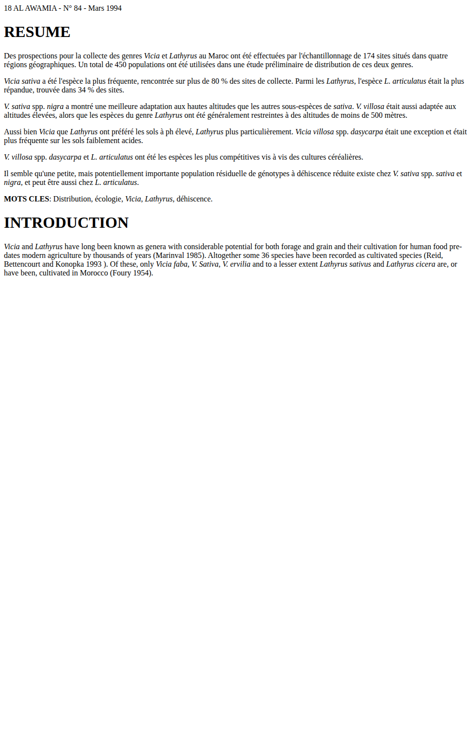18 AL AWAMIA - N° 84 - Mars 1994
RESUME
Des prospections pour la collecte des genres Vicia et Lathyrus au Maroc ont été effectuées par l'échantillonnage de 174 sites situés dans quatre régions géographiques. Un total de 450 populations ont été utilisées dans une étude préliminaire de distribution de ces deux genres.
Vicia sativa a été l'espèce la plus fréquente, rencontrée sur plus de 80 % des sites de collecte. Parmi les Lathyrus, l'espèce L. articulatus était la plus répandue, trouvée dans 34 % des sites.
V. sativa spp. nigra a montré une meilleure adaptation aux hautes altitudes que les autres sous-espèces de sativa. V. villosa était aussi adaptée aux altitudes élevées, alors que les espèces du genre Lathyrus ont été généralement restreintes à des altitudes de moins de 500 mètres.
Aussi bien Vicia que Lathyrus ont préféré les sols à ph élevé, Lathyrus plus particulièrement. Vicia villosa spp. dasycarpa était une exception et était plus fréquente sur les sols faiblement acides.
V. villosa spp. dasycarpa et L. articulatus ont été les espèces les plus compétitives vis à vis des cultures céréalières.
Il semble qu'une petite, mais potentiellement importante population résiduelle de génotypes à déhiscence réduite existe chez V. sativa spp. sativa et nigra, et peut être aussi chez L. articulatus.
MOTS CLES: Distribution, écologie, Vicia, Lathyrus, déhiscence.
INTRODUCTION
Vicia and Lathyrus have long been known as genera with considerable potential for both forage and grain and their cultivation for human food pre-dates modern agriculture by thousands of years (Marinval 1985). Altogether some 36 species have been recorded as cultivated species (Reid, Bettencourt and Konopka 1993 ). Of these, only Vicia faba, V. Sativa, V. ervilia and to a lesser extent Lathyrus sativus and Lathyrus cicera are, or have been, cultivated in Morocco (Foury 1954).